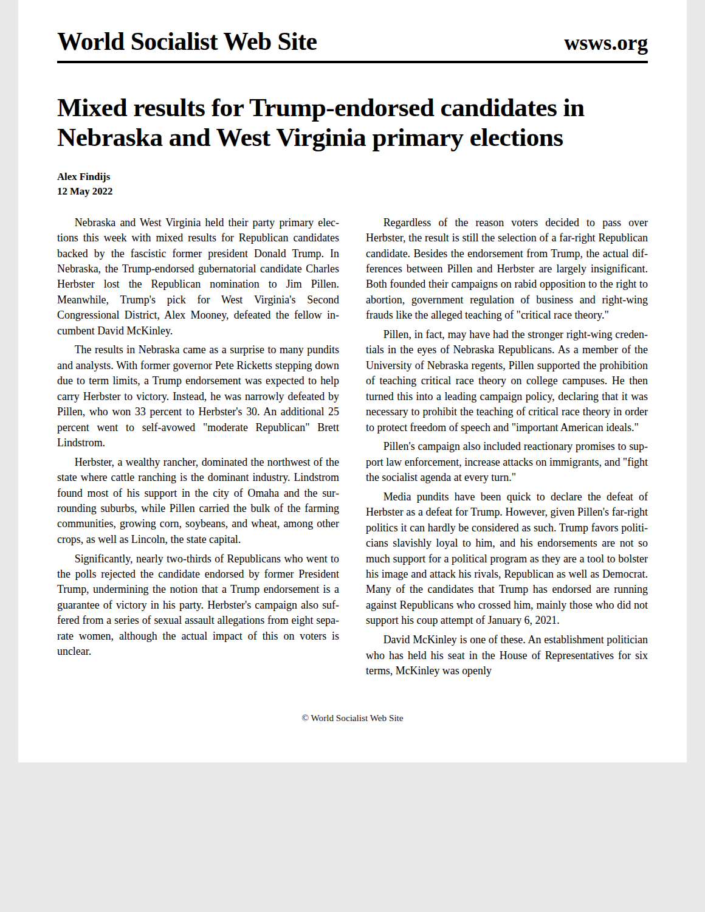World Socialist Web Site
wsws.org
Mixed results for Trump-endorsed candidates in Nebraska and West Virginia primary elections
Alex Findijs12 May 2022
Nebraska and West Virginia held their party primary elections this week with mixed results for Republican candidates backed by the fascistic former president Donald Trump. In Nebraska, the Trump-endorsed gubernatorial candidate Charles Herbster lost the Republican nomination to Jim Pillen. Meanwhile, Trump's pick for West Virginia's Second Congressional District, Alex Mooney, defeated the fellow incumbent David McKinley.
The results in Nebraska came as a surprise to many pundits and analysts. With former governor Pete Ricketts stepping down due to term limits, a Trump endorsement was expected to help carry Herbster to victory. Instead, he was narrowly defeated by Pillen, who won 33 percent to Herbster's 30. An additional 25 percent went to self-avowed "moderate Republican" Brett Lindstrom.
Herbster, a wealthy rancher, dominated the northwest of the state where cattle ranching is the dominant industry. Lindstrom found most of his support in the city of Omaha and the surrounding suburbs, while Pillen carried the bulk of the farming communities, growing corn, soybeans, and wheat, among other crops, as well as Lincoln, the state capital.
Significantly, nearly two-thirds of Republicans who went to the polls rejected the candidate endorsed by former President Trump, undermining the notion that a Trump endorsement is a guarantee of victory in his party. Herbster's campaign also suffered from a series of sexual assault allegations from eight separate women, although the actual impact of this on voters is unclear.
Regardless of the reason voters decided to pass over Herbster, the result is still the selection of a far-right Republican candidate. Besides the endorsement from Trump, the actual differences between Pillen and Herbster are largely insignificant. Both founded their campaigns on rabid opposition to the right to abortion, government regulation of business and right-wing frauds like the alleged teaching of "critical race theory."
Pillen, in fact, may have had the stronger right-wing credentials in the eyes of Nebraska Republicans. As a member of the University of Nebraska regents, Pillen supported the prohibition of teaching critical race theory on college campuses. He then turned this into a leading campaign policy, declaring that it was necessary to prohibit the teaching of critical race theory in order to protect freedom of speech and "important American ideals."
Pillen's campaign also included reactionary promises to support law enforcement, increase attacks on immigrants, and "fight the socialist agenda at every turn."
Media pundits have been quick to declare the defeat of Herbster as a defeat for Trump. However, given Pillen's far-right politics it can hardly be considered as such. Trump favors politicians slavishly loyal to him, and his endorsements are not so much support for a political program as they are a tool to bolster his image and attack his rivals, Republican as well as Democrat. Many of the candidates that Trump has endorsed are running against Republicans who crossed him, mainly those who did not support his coup attempt of January 6, 2021.
David McKinley is one of these. An establishment politician who has held his seat in the House of Representatives for six terms, McKinley was openly
© World Socialist Web Site